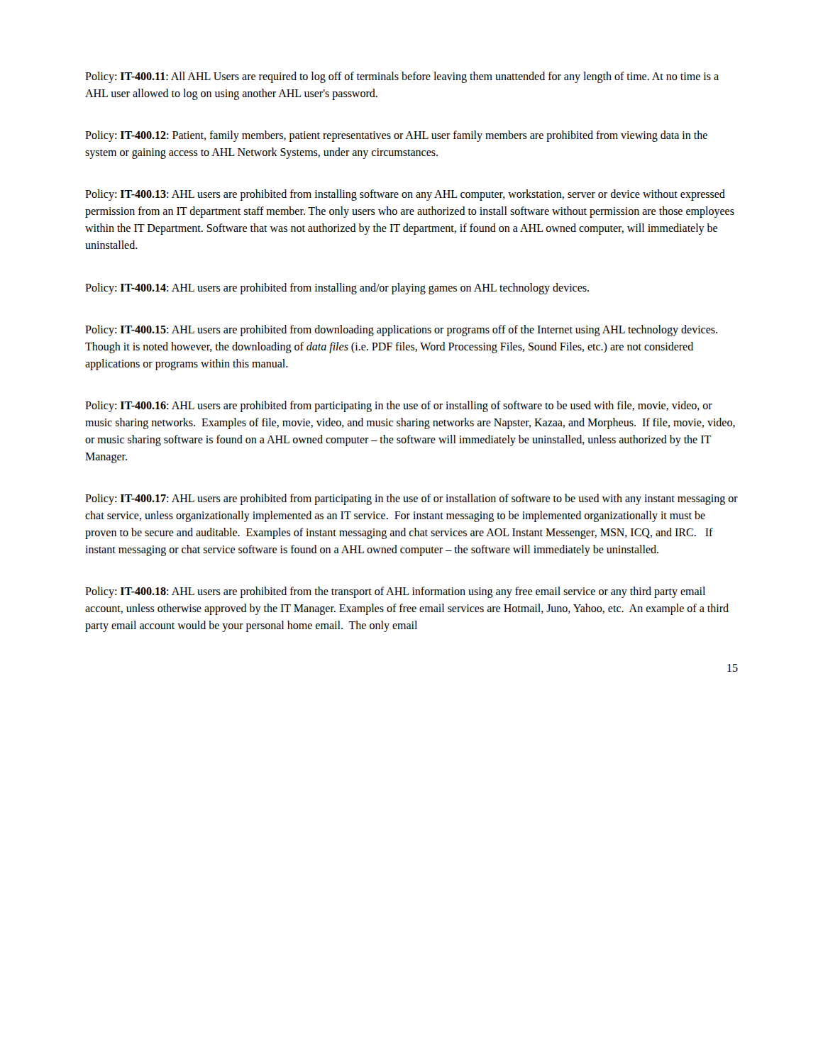Policy: IT-400.11: All AHL Users are required to log off of terminals before leaving them unattended for any length of time. At no time is a AHL user allowed to log on using another AHL user's password.
Policy: IT-400.12: Patient, family members, patient representatives or AHL user family members are prohibited from viewing data in the system or gaining access to AHL Network Systems, under any circumstances.
Policy: IT-400.13: AHL users are prohibited from installing software on any AHL computer, workstation, server or device without expressed permission from an IT department staff member. The only users who are authorized to install software without permission are those employees within the IT Department. Software that was not authorized by the IT department, if found on a AHL owned computer, will immediately be uninstalled.
Policy: IT-400.14: AHL users are prohibited from installing and/or playing games on AHL technology devices.
Policy: IT-400.15: AHL users are prohibited from downloading applications or programs off of the Internet using AHL technology devices. Though it is noted however, the downloading of data files (i.e. PDF files, Word Processing Files, Sound Files, etc.) are not considered applications or programs within this manual.
Policy: IT-400.16: AHL users are prohibited from participating in the use of or installing of software to be used with file, movie, video, or music sharing networks. Examples of file, movie, video, and music sharing networks are Napster, Kazaa, and Morpheus. If file, movie, video, or music sharing software is found on a AHL owned computer – the software will immediately be uninstalled, unless authorized by the IT Manager.
Policy: IT-400.17: AHL users are prohibited from participating in the use of or installation of software to be used with any instant messaging or chat service, unless organizationally implemented as an IT service. For instant messaging to be implemented organizationally it must be proven to be secure and auditable. Examples of instant messaging and chat services are AOL Instant Messenger, MSN, ICQ, and IRC. If instant messaging or chat service software is found on a AHL owned computer – the software will immediately be uninstalled.
Policy: IT-400.18: AHL users are prohibited from the transport of AHL information using any free email service or any third party email account, unless otherwise approved by the IT Manager. Examples of free email services are Hotmail, Juno, Yahoo, etc. An example of a third party email account would be your personal home email. The only email
15